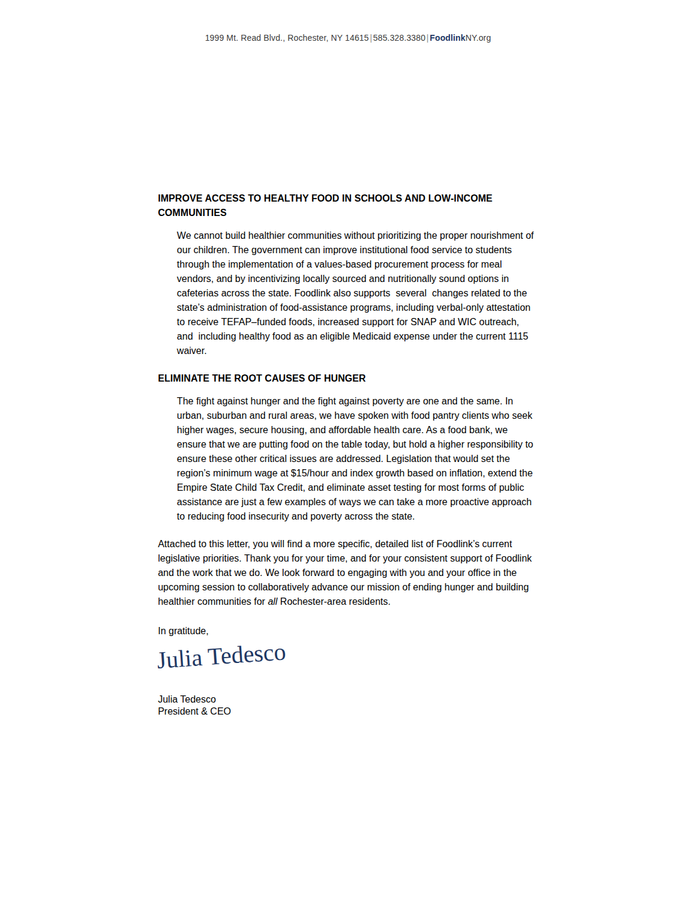1999 Mt. Read Blvd., Rochester, NY 14615|585.328.3380|FoodlinkNY.org
IMPROVE ACCESS TO HEALTHY FOOD IN SCHOOLS AND LOW-INCOME COMMUNITIES
We cannot build healthier communities without prioritizing the proper nourishment of our children. The government can improve institutional food service to students through the implementation of a values-based procurement process for meal vendors, and by incentivizing locally sourced and nutritionally sound options in cafeterias across the state. Foodlink also supports several changes related to the state’s administration of food-assistance programs, including verbal-only attestation to receive TEFAP–funded foods, increased support for SNAP and WIC outreach, and including healthy food as an eligible Medicaid expense under the current 1115 waiver.
ELIMINATE THE ROOT CAUSES OF HUNGER
The fight against hunger and the fight against poverty are one and the same. In urban, suburban and rural areas, we have spoken with food pantry clients who seek higher wages, secure housing, and affordable health care. As a food bank, we ensure that we are putting food on the table today, but hold a higher responsibility to ensure these other critical issues are addressed. Legislation that would set the region’s minimum wage at $15/hour and index growth based on inflation, extend the Empire State Child Tax Credit, and eliminate asset testing for most forms of public assistance are just a few examples of ways we can take a more proactive approach to reducing food insecurity and poverty across the state.
Attached to this letter, you will find a more specific, detailed list of Foodlink’s current legislative priorities. Thank you for your time, and for your consistent support of Foodlink and the work that we do. We look forward to engaging with you and your office in the upcoming session to collaboratively advance our mission of ending hunger and building healthier communities for all Rochester-area residents.
In gratitude,
Julia Tedesco
Julia Tedesco President & CEO